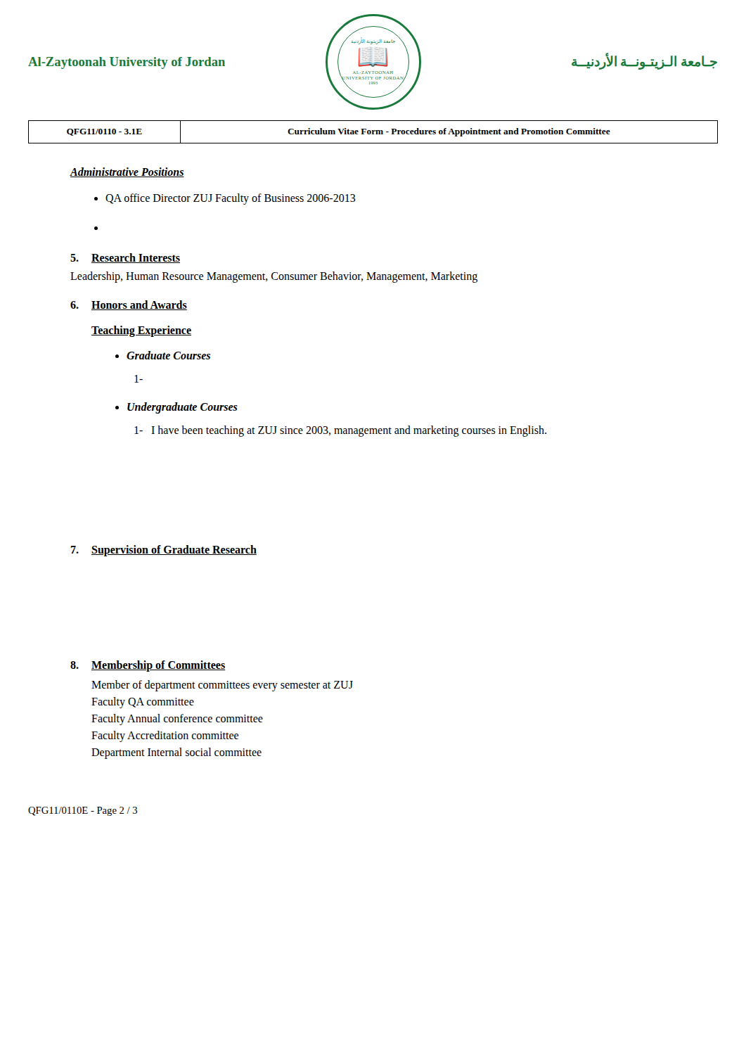Al-Zaytoonah University of Jordan
جامعة الزيتونة الأردنية
📖
AL-ZAYTOONAH UNIVERSITY OF JORDAN
1993
جـامعة الـزيتـونــة الأردنيــة
| QFG11/0110 - 3.1E | Curriculum Vitae Form - Procedures of Appointment and Promotion Committee |
Administrative Positions
QA office Director ZUJ Faculty of Business 2006-2013
5. Research Interests
Leadership, Human Resource Management, Consumer Behavior, Management, Marketing
6. Honors and Awards
Teaching Experience
Graduate Courses
1-
Undergraduate Courses
1- I have been teaching at ZUJ since 2003, management and marketing courses in English.
7. Supervision of Graduate Research
8. Membership of Committees
Member of department committees every semester at ZUJ
Faculty QA committee
Faculty Annual conference committee
Faculty Accreditation committee
Department Internal social committee
QFG11/0110E - Page 2 / 3